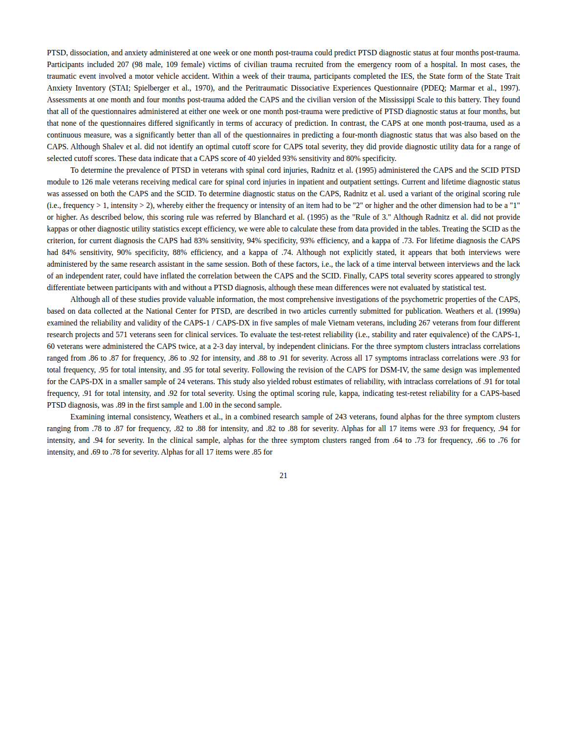PTSD, dissociation, and anxiety administered at one week or one month post-trauma could predict PTSD diagnostic status at four months post-trauma. Participants included 207 (98 male, 109 female) victims of civilian trauma recruited from the emergency room of a hospital. In most cases, the traumatic event involved a motor vehicle accident. Within a week of their trauma, participants completed the IES, the State form of the State Trait Anxiety Inventory (STAI; Spielberger et al., 1970), and the Peritraumatic Dissociative Experiences Questionnaire (PDEQ; Marmar et al., 1997). Assessments at one month and four months post-trauma added the CAPS and the civilian version of the Mississippi Scale to this battery. They found that all of the questionnaires administered at either one week or one month post-trauma were predictive of PTSD diagnostic status at four months, but that none of the questionnaires differed significantly in terms of accuracy of prediction. In contrast, the CAPS at one month post-trauma, used as a continuous measure, was a significantly better than all of the questionnaires in predicting a four-month diagnostic status that was also based on the CAPS. Although Shalev et al. did not identify an optimal cutoff score for CAPS total severity, they did provide diagnostic utility data for a range of selected cutoff scores. These data indicate that a CAPS score of 40 yielded 93% sensitivity and 80% specificity.
To determine the prevalence of PTSD in veterans with spinal cord injuries, Radnitz et al. (1995) administered the CAPS and the SCID PTSD module to 126 male veterans receiving medical care for spinal cord injuries in inpatient and outpatient settings. Current and lifetime diagnostic status was assessed on both the CAPS and the SCID. To determine diagnostic status on the CAPS, Radnitz et al. used a variant of the original scoring rule (i.e., frequency > 1, intensity > 2), whereby either the frequency or intensity of an item had to be "2" or higher and the other dimension had to be a "1" or higher. As described below, this scoring rule was referred by Blanchard et al. (1995) as the "Rule of 3." Although Radnitz et al. did not provide kappas or other diagnostic utility statistics except efficiency, we were able to calculate these from data provided in the tables. Treating the SCID as the criterion, for current diagnosis the CAPS had 83% sensitivity, 94% specificity, 93% efficiency, and a kappa of .73. For lifetime diagnosis the CAPS had 84% sensitivity, 90% specificity, 88% efficiency, and a kappa of .74. Although not explicitly stated, it appears that both interviews were administered by the same research assistant in the same session. Both of these factors, i.e., the lack of a time interval between interviews and the lack of an independent rater, could have inflated the correlation between the CAPS and the SCID. Finally, CAPS total severity scores appeared to strongly differentiate between participants with and without a PTSD diagnosis, although these mean differences were not evaluated by statistical test.
Although all of these studies provide valuable information, the most comprehensive investigations of the psychometric properties of the CAPS, based on data collected at the National Center for PTSD, are described in two articles currently submitted for publication. Weathers et al. (1999a) examined the reliability and validity of the CAPS-1 / CAPS-DX in five samples of male Vietnam veterans, including 267 veterans from four different research projects and 571 veterans seen for clinical services. To evaluate the test-retest reliability (i.e., stability and rater equivalence) of the CAPS-1, 60 veterans were administered the CAPS twice, at a 2-3 day interval, by independent clinicians. For the three symptom clusters intraclass correlations ranged from .86 to .87 for frequency, .86 to .92 for intensity, and .88 to .91 for severity. Across all 17 symptoms intraclass correlations were .93 for total frequency, .95 for total intensity, and .95 for total severity. Following the revision of the CAPS for DSM-IV, the same design was implemented for the CAPS-DX in a smaller sample of 24 veterans. This study also yielded robust estimates of reliability, with intraclass correlations of .91 for total frequency, .91 for total intensity, and .92 for total severity. Using the optimal scoring rule, kappa, indicating test-retest reliability for a CAPS-based PTSD diagnosis, was .89 in the first sample and 1.00 in the second sample.
Examining internal consistency, Weathers et al., in a combined research sample of 243 veterans, found alphas for the three symptom clusters ranging from .78 to .87 for frequency, .82 to .88 for intensity, and .82 to .88 for severity. Alphas for all 17 items were .93 for frequency, .94 for intensity, and .94 for severity. In the clinical sample, alphas for the three symptom clusters ranged from .64 to .73 for frequency, .66 to .76 for intensity, and .69 to .78 for severity. Alphas for all 17 items were .85 for
21